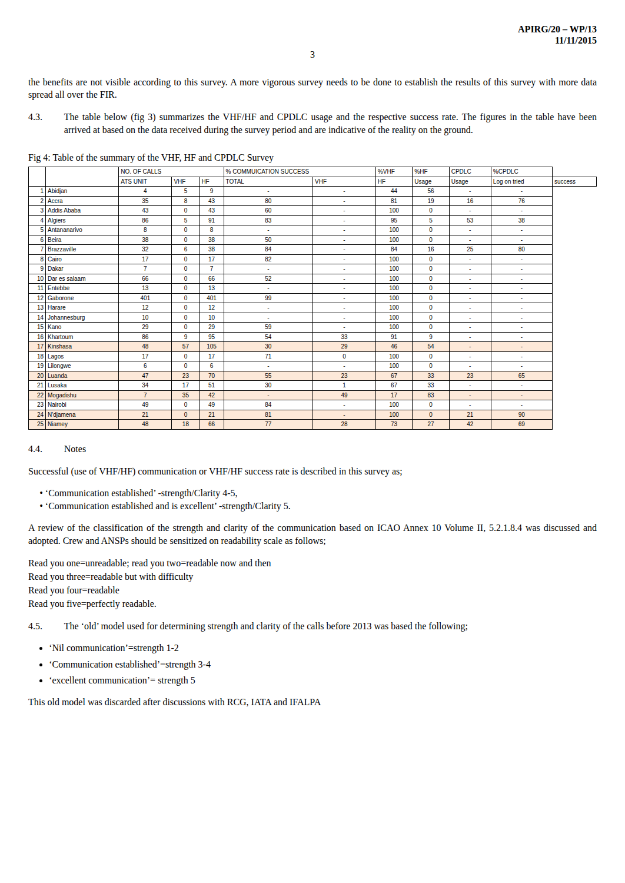APIRG/20 – WP/13
11/11/2015
3
the benefits are not visible according to this survey. A more vigorous survey needs to be done to establish the results of this survey with more data spread all over the FIR.
4.3.
The table below (fig 3) summarizes the VHF/HF and CPDLC usage and the respective success rate. The figures in the table have been arrived at based on the data received during the survey period and are indicative of the reality on the ground.
Fig 4: Table of the summary of the VHF, HF and CPDLC Survey
| | | NO. OF CALLS | % COMMUICATION SUCCESS | %VHF | %HF | CPDLC | %CPDLC |
| --- | --- | --- | --- | --- | --- | --- | --- |
| ATS UNIT | VHF | HF | TOTAL | VHF | HF | Usage | Usage | Log on tried | success |
| 1 | Abidjan | 4 | 5 | 9 | - | - | 44 | 56 | - | - |
| 2 | Accra | 35 | 8 | 43 | 80 | - | 81 | 19 | 16 | 76 |
| 3 | Addis Ababa | 43 | 0 | 43 | 60 | - | 100 | 0 | - | - |
| 4 | Algiers | 86 | 5 | 91 | 83 | - | 95 | 5 | 53 | 38 |
| 5 | Antananarivo | 8 | 0 | 8 | - | - | 100 | 0 | - | - |
| 6 | Beira | 38 | 0 | 38 | 50 | - | 100 | 0 | - | - |
| 7 | Brazzaville | 32 | 6 | 38 | 84 | - | 84 | 16 | 25 | 80 |
| 8 | Cairo | 17 | 0 | 17 | 82 | - | 100 | 0 | - | - |
| 9 | Dakar | 7 | 0 | 7 | - | - | 100 | 0 | - | - |
| 10 | Dar es salaam | 66 | 0 | 66 | 52 | - | 100 | 0 | - | - |
| 11 | Entebbe | 13 | 0 | 13 | - | - | 100 | 0 | - | - |
| 12 | Gaborone | 401 | 0 | 401 | 99 | - | 100 | 0 | - | - |
| 13 | Harare | 12 | 0 | 12 | - | - | 100 | 0 | - | - |
| 14 | Johannesburg | 10 | 0 | 10 | - | - | 100 | 0 | - | - |
| 15 | Kano | 29 | 0 | 29 | 59 | - | 100 | 0 | - | - |
| 16 | Khartoum | 86 | 9 | 95 | 54 | 33 | 91 | 9 | - | - |
| 17 | Kinshasa | 48 | 57 | 105 | 30 | 29 | 46 | 54 | - | - |
| 18 | Lagos | 17 | 0 | 17 | 71 | 0 | 100 | 0 | - | - |
| 19 | Lilongwe | 6 | 0 | 6 | - | - | 100 | 0 | - | - |
| 20 | Luanda | 47 | 23 | 70 | 55 | 23 | 67 | 33 | 23 | 65 |
| 21 | Lusaka | 34 | 17 | 51 | 30 | 1 | 67 | 33 | - | - |
| 22 | Mogadishu | 7 | 35 | 42 | - | 49 | 17 | 83 | - | - |
| 23 | Nairobi | 49 | 0 | 49 | 84 | - | 100 | 0 | - | - |
| 24 | N'djamena | 21 | 0 | 21 | 81 | - | 100 | 0 | 21 | 90 |
| 25 | Niamey | 48 | 18 | 66 | 77 | 28 | 73 | 27 | 42 | 69 |
4.4.
Notes
Successful (use of VHF/HF) communication or VHF/HF success rate is described in this survey as;
‘Communication established’ -strength/Clarity 4-5,
‘Communication established and is excellent’ -strength/Clarity 5.
A review of the classification of the strength and clarity of the communication based on ICAO Annex 10 Volume II, 5.2.1.8.4 was discussed and adopted. Crew and ANSPs should be sensitized on readability scale as follows;
Read you one=unreadable; read you two=readable now and then
Read you three=readable but with difficulty
Read you four=readable
Read you five=perfectly readable.
4.5.
The ‘old’ model used for determining strength and clarity of the calls before 2013 was based the following;
‘Nil communication’=strength 1-2
‘Communication established’=strength 3-4
‘excellent communication’= strength 5
This old model was discarded after discussions with RCG, IATA and IFALPA